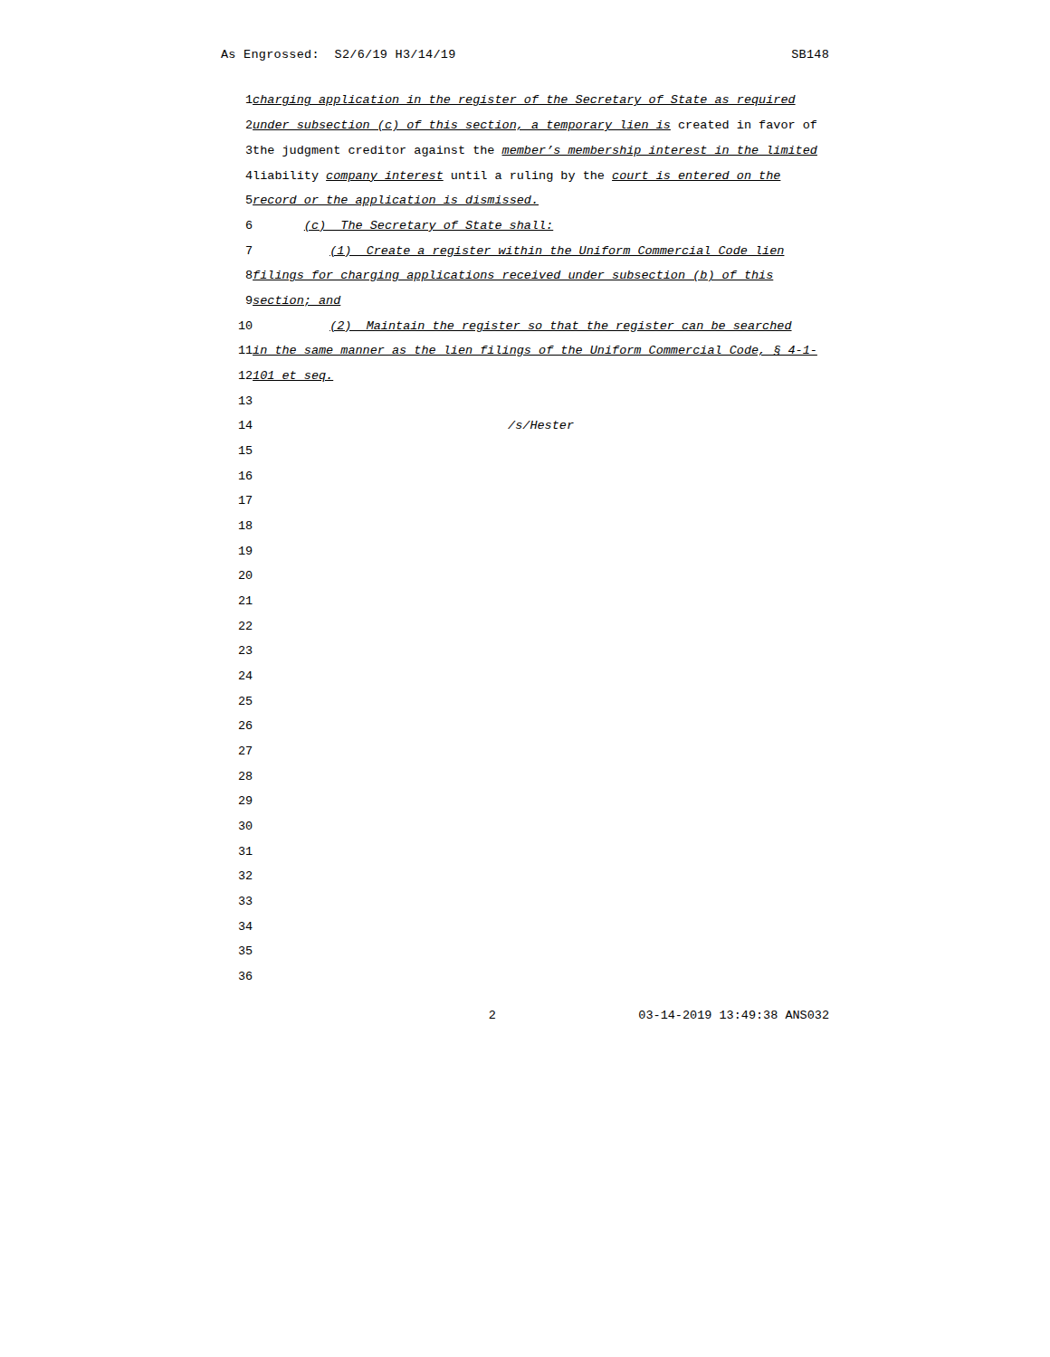As Engrossed: S2/6/19 H3/14/19
SB148
| 1 | charging application in the register of the Secretary of State as required |
| 2 | under subsection (c) of this section, a temporary lien is created in favor of |
| 3 | the judgment creditor against the member’s membership interest in the limited |
| 4 | liability company interest until a ruling by the court is entered on the |
| 5 | record or the application is dismissed. |
| 6 | (c) The Secretary of State shall: |
| 7 | (1) Create a register within the Uniform Commercial Code lien |
| 8 | filings for charging applications received under subsection (b) of this |
| 9 | section; and |
| 10 | (2) Maintain the register so that the register can be searched |
| 11 | in the same manner as the lien filings of the Uniform Commercial Code, § 4-1- |
| 12 | 101 et seq. |
| 13 | |
| 14 | /s/Hester |
| 15 | |
| 16 | |
| 17 | |
| 18 | |
| 19 | |
| 20 | |
| 21 | |
| 22 | |
| 23 | |
| 24 | |
| 25 | |
| 26 | |
| 27 | |
| 28 | |
| 29 | |
| 30 | |
| 31 | |
| 32 | |
| 33 | |
| 34 | |
| 35 | |
| 36 | |
2
03-14-2019 13:49:38 ANS032